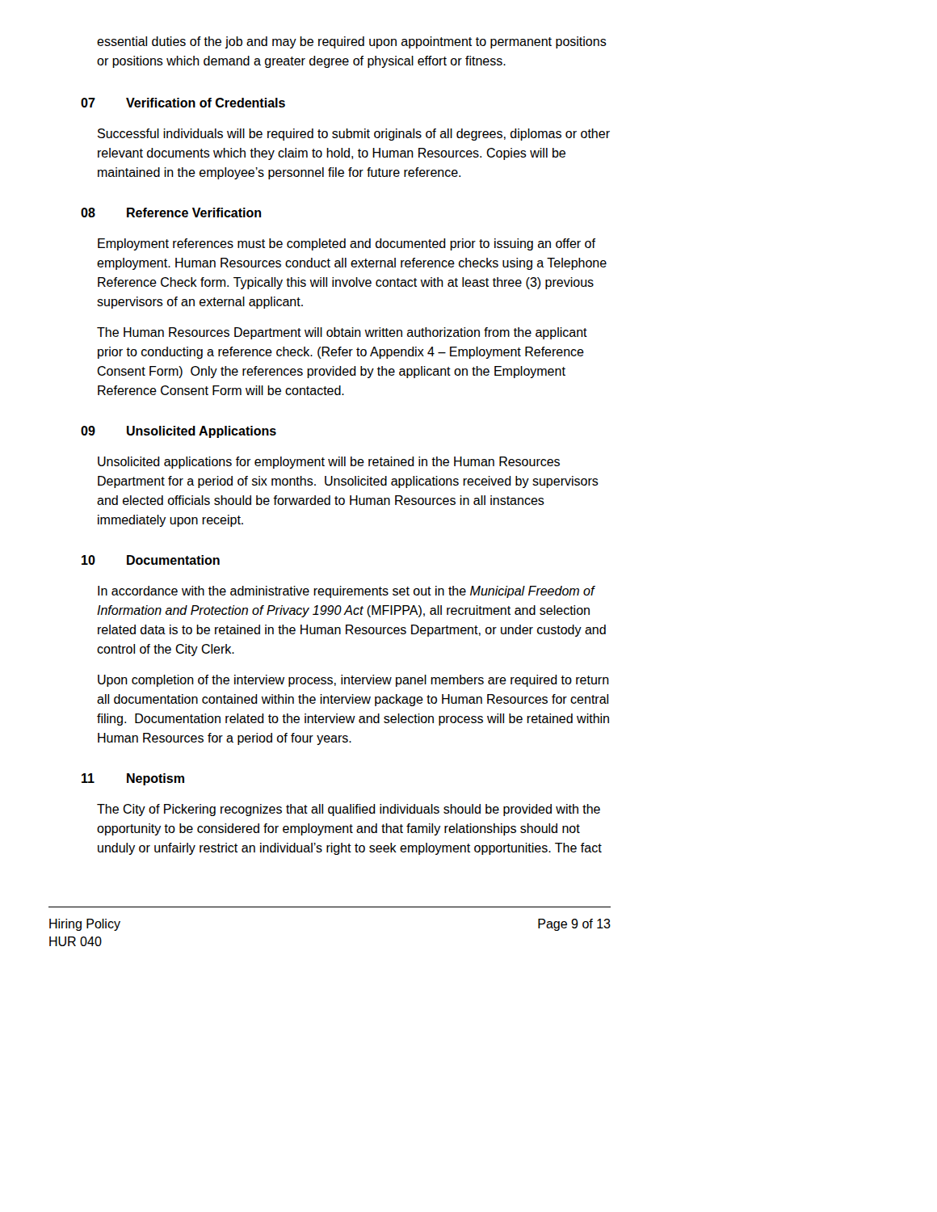essential duties of the job and may be required upon appointment to permanent positions or positions which demand a greater degree of physical effort or fitness.
07 Verification of Credentials
Successful individuals will be required to submit originals of all degrees, diplomas or other relevant documents which they claim to hold, to Human Resources. Copies will be maintained in the employee’s personnel file for future reference.
08 Reference Verification
Employment references must be completed and documented prior to issuing an offer of employment. Human Resources conduct all external reference checks using a Telephone Reference Check form. Typically this will involve contact with at least three (3) previous supervisors of an external applicant.
The Human Resources Department will obtain written authorization from the applicant prior to conducting a reference check. (Refer to Appendix 4 – Employment Reference Consent Form) Only the references provided by the applicant on the Employment Reference Consent Form will be contacted.
09 Unsolicited Applications
Unsolicited applications for employment will be retained in the Human Resources Department for a period of six months. Unsolicited applications received by supervisors and elected officials should be forwarded to Human Resources in all instances immediately upon receipt.
10 Documentation
In accordance with the administrative requirements set out in the Municipal Freedom of Information and Protection of Privacy 1990 Act (MFIPPA), all recruitment and selection related data is to be retained in the Human Resources Department, or under custody and control of the City Clerk.
Upon completion of the interview process, interview panel members are required to return all documentation contained within the interview package to Human Resources for central filing. Documentation related to the interview and selection process will be retained within Human Resources for a period of four years.
11 Nepotism
The City of Pickering recognizes that all qualified individuals should be provided with the opportunity to be considered for employment and that family relationships should not unduly or unfairly restrict an individual’s right to seek employment opportunities. The fact
Hiring Policy
HUR 040
Page 9 of 13